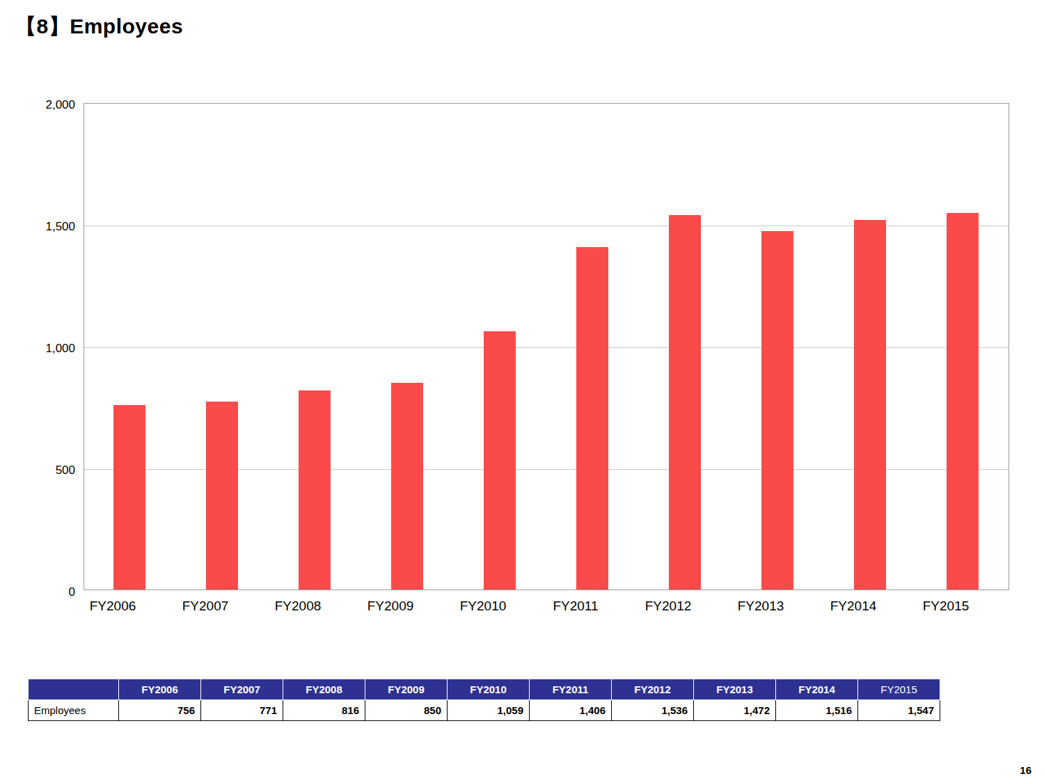【8】Employees
2,000
1,500
1,000
500
0
FY2006
FY2007
FY2008
FY2009
FY2010
FY2011
FY2012
FY2013
FY2014
FY2015
| | FY2006 | FY2007 | FY2008 | FY2009 | FY2010 | FY2011 | FY2012 | FY2013 | FY2014 | FY2015 |
| --- | --- | --- | --- | --- | --- | --- | --- | --- | --- | --- |
| Employees | 756 | 771 | 816 | 850 | 1,059 | 1,406 | 1,536 | 1,472 | 1,516 | 1,547 |
16